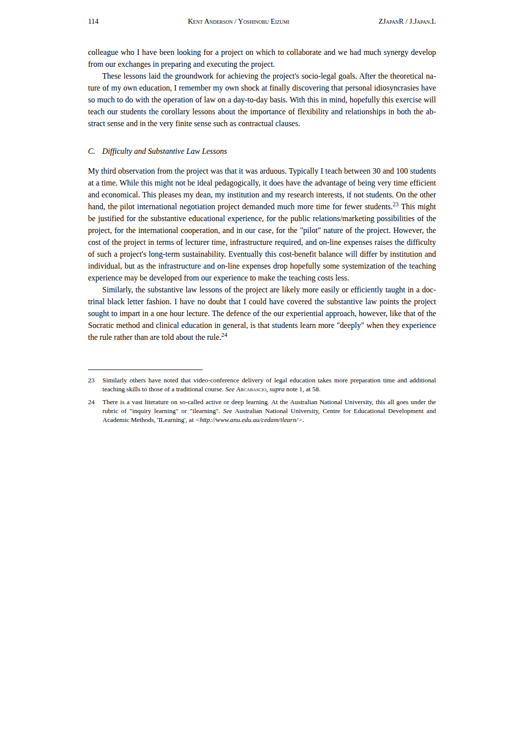114 Kent Anderson / Yoshinobu Eizumi ZJapanR / J.Japan.L
colleague who I have been looking for a project on which to collaborate and we had much synergy develop from our exchanges in preparing and executing the project.
These lessons laid the groundwork for achieving the project's socio-legal goals. After the theoretical nature of my own education, I remember my own shock at finally discovering that personal idiosyncrasies have so much to do with the operation of law on a day-to-day basis. With this in mind, hopefully this exercise will teach our students the corollary lessons about the importance of flexibility and relationships in both the abstract sense and in the very finite sense such as contractual clauses.
C. Difficulty and Substantive Law Lessons
My third observation from the project was that it was arduous. Typically I teach between 30 and 100 students at a time. While this might not be ideal pedagogically, it does have the advantage of being very time efficient and economical. This pleases my dean, my institution and my research interests, if not students. On the other hand, the pilot international negotiation project demanded much more time for fewer students.23 This might be justified for the substantive educational experience, for the public relations/marketing possibilities of the project, for the international cooperation, and in our case, for the "pilot" nature of the project. However, the cost of the project in terms of lecturer time, infrastructure required, and on-line expenses raises the difficulty of such a project's long-term sustainability. Eventually this cost-benefit balance will differ by institution and individual, but as the infrastructure and on-line expenses drop hopefully some systemization of the teaching experience may be developed from our experience to make the teaching costs less.
Similarly, the substantive law lessons of the project are likely more easily or efficiently taught in a doctrinal black letter fashion. I have no doubt that I could have covered the substantive law points the project sought to impart in a one hour lecture. The defence of the our experiential approach, however, like that of the Socratic method and clinical education in general, is that students learn more "deeply" when they experience the rule rather than are told about the rule.24
23 Similarly others have noted that video-conference delivery of legal education takes more preparation time and additional teaching skills to those of a traditional course. See Arcabascio, supra note 1, at 58.
24 There is a vast literature on so-called active or deep learning. At the Australian National University, this all goes under the rubric of "inquiry learning" or "ilearning". See Australian National University, Centre for Educational Development and Academic Methods, 'ILearning', at <http://www.anu.edu.au/cedam/ilearn/>.